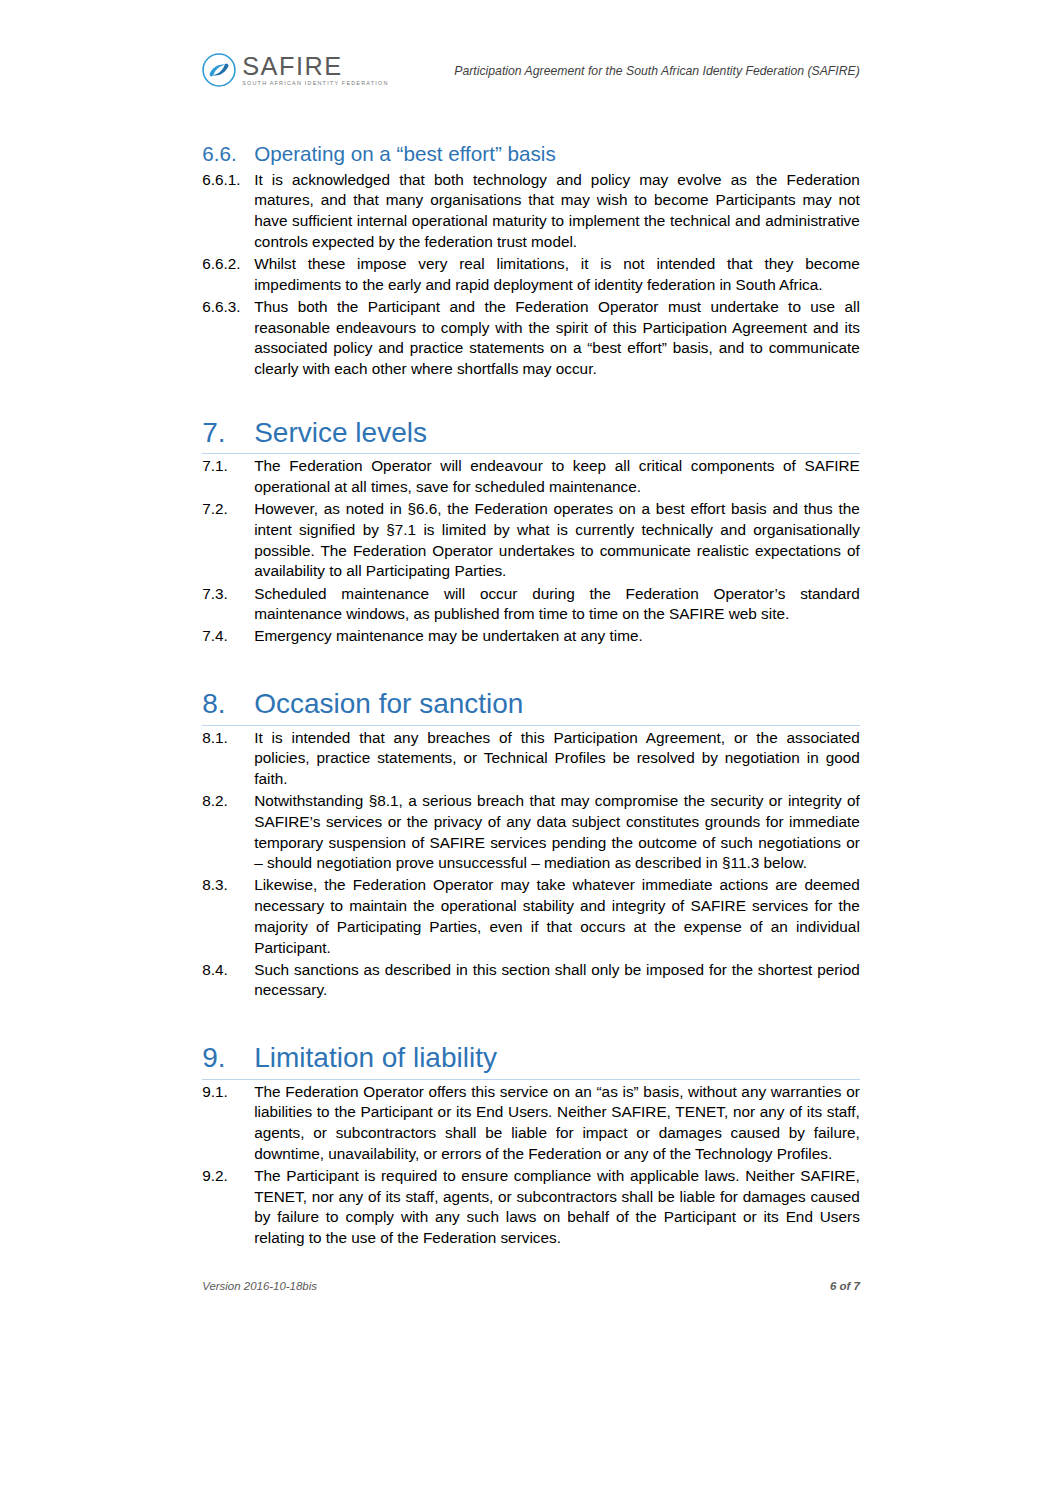SAFIRE SOUTH AFRICAN IDENTITY FEDERATION
Participation Agreement for the South African Identity Federation (SAFIRE)
6.6. Operating on a “best effort” basis
6.6.1.
It is acknowledged that both technology and policy may evolve as the Federation matures, and that many organisations that may wish to become Participants may not have sufficient internal operational maturity to implement the technical and administrative controls expected by the federation trust model.
6.6.2.
Whilst these impose very real limitations, it is not intended that they become impediments to the early and rapid deployment of identity federation in South Africa.
6.6.3.
Thus both the Participant and the Federation Operator must undertake to use all reasonable endeavours to comply with the spirit of this Participation Agreement and its associated policy and practice statements on a “best effort” basis, and to communicate clearly with each other where shortfalls may occur.
7. Service levels
7.1.
The Federation Operator will endeavour to keep all critical components of SAFIRE operational at all times, save for scheduled maintenance.
7.2.
However, as noted in §6.6, the Federation operates on a best effort basis and thus the intent signified by §7.1 is limited by what is currently technically and organisationally possible. The Federation Operator undertakes to communicate realistic expectations of availability to all Participating Parties.
7.3.
Scheduled maintenance will occur during the Federation Operator’s standard maintenance windows, as published from time to time on the SAFIRE web site.
7.4.
Emergency maintenance may be undertaken at any time.
8. Occasion for sanction
8.1.
It is intended that any breaches of this Participation Agreement, or the associated policies, practice statements, or Technical Profiles be resolved by negotiation in good faith.
8.2.
Notwithstanding §8.1, a serious breach that may compromise the security or integrity of SAFIRE’s services or the privacy of any data subject constitutes grounds for immediate temporary suspension of SAFIRE services pending the outcome of such negotiations or – should negotiation prove unsuccessful – mediation as described in §11.3 below.
8.3.
Likewise, the Federation Operator may take whatever immediate actions are deemed necessary to maintain the operational stability and integrity of SAFIRE services for the majority of Participating Parties, even if that occurs at the expense of an individual Participant.
8.4.
Such sanctions as described in this section shall only be imposed for the shortest period necessary.
9. Limitation of liability
9.1.
The Federation Operator offers this service on an “as is” basis, without any warranties or liabilities to the Participant or its End Users. Neither SAFIRE, TENET, nor any of its staff, agents, or subcontractors shall be liable for impact or damages caused by failure, downtime, unavailability, or errors of the Federation or any of the Technology Profiles.
9.2.
The Participant is required to ensure compliance with applicable laws. Neither SAFIRE, TENET, nor any of its staff, agents, or subcontractors shall be liable for damages caused by failure to comply with any such laws on behalf of the Participant or its End Users relating to the use of the Federation services.
Version 2016-10-18bis
6 of 7